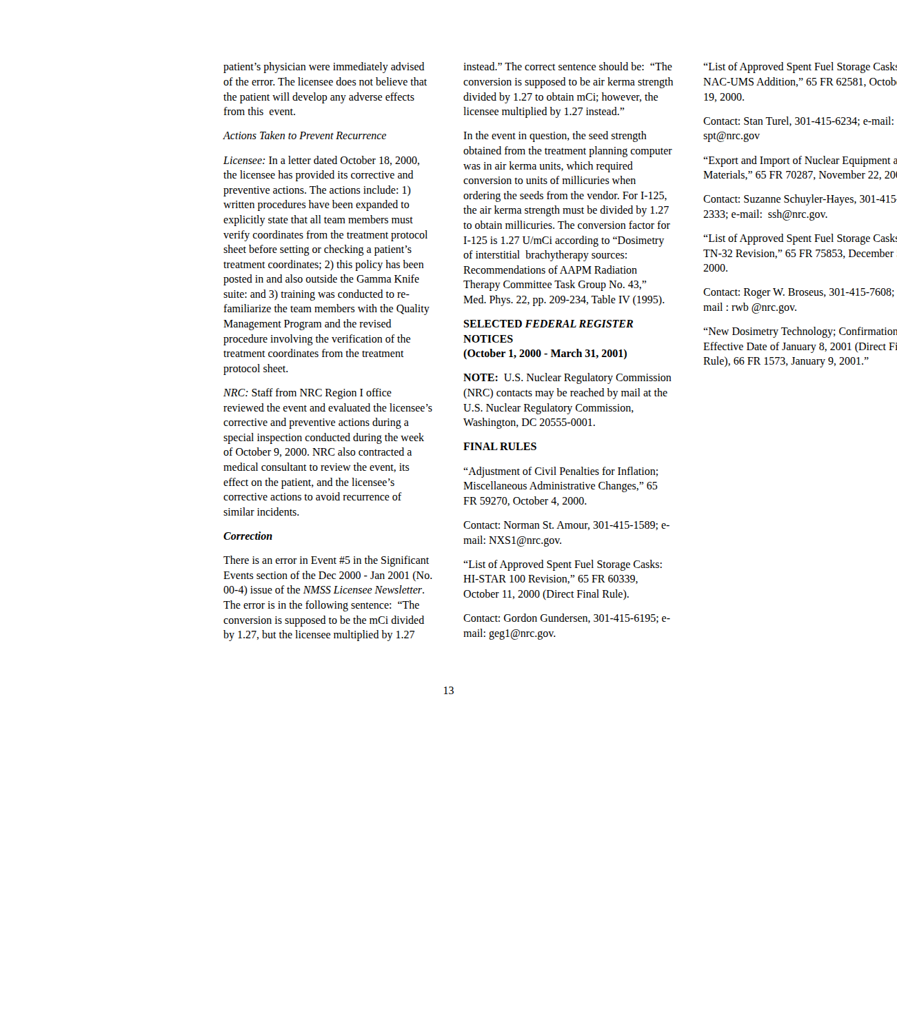patient’s physician were immediately advised of the error. The licensee does not believe that the patient will develop any adverse effects from this event.
Actions Taken to Prevent Recurrence
Licensee: In a letter dated October 18, 2000, the licensee has provided its corrective and preventive actions. The actions include: 1) written procedures have been expanded to explicitly state that all team members must verify coordinates from the treatment protocol sheet before setting or checking a patient’s treatment coordinates; 2) this policy has been posted in and also outside the Gamma Knife suite: and 3) training was conducted to re-familiarize the team members with the Quality Management Program and the revised procedure involving the verification of the treatment coordinates from the treatment protocol sheet.
NRC: Staff from NRC Region I office reviewed the event and evaluated the licensee’s corrective and preventive actions during a special inspection conducted during the week of October 9, 2000. NRC also contracted a medical consultant to review the event, its effect on the patient, and the licensee’s corrective actions to avoid recurrence of similar incidents.
Correction
There is an error in Event #5 in the Significant Events section of the Dec 2000 - Jan 2001 (No. 00-4) issue of the NMSS Licensee Newsletter. The error is in the following sentence: “The conversion is supposed to be the mCi divided by 1.27, but the licensee multiplied by 1.27 instead.” The correct sentence should be: “The conversion is supposed to be air kerma strength divided by 1.27 to obtain mCi; however, the licensee multiplied by 1.27 instead.”
In the event in question, the seed strength obtained from the treatment planning computer was in air kerma units, which required conversion to units of millicuries when ordering the seeds from the vendor. For I-125, the air kerma strength must be divided by 1.27 to obtain millicuries. The conversion factor for I-125 is 1.27 U/mCi according to “Dosimetry of interstitial brachytherapy sources: Recommendations of AAPM Radiation Therapy Committee Task Group No. 43,” Med. Phys. 22, pp. 209-234, Table IV (1995).
SELECTED FEDERAL REGISTER
NOTICES
(October 1, 2000 - March 31, 2001)
NOTE: U.S. Nuclear Regulatory Commission (NRC) contacts may be reached by mail at the U.S. Nuclear Regulatory Commission, Washington, DC 20555-0001.
FINAL RULES
“Adjustment of Civil Penalties for Inflation; Miscellaneous Administrative Changes,” 65 FR 59270, October 4, 2000.
Contact: Norman St. Amour, 301-415-1589; e-mail: NXS1@nrc.gov.
“List of Approved Spent Fuel Storage Casks: HI-STAR 100 Revision,” 65 FR 60339, October 11, 2000 (Direct Final Rule).
Contact: Gordon Gundersen, 301-415-6195; e-mail: geg1@nrc.gov.
“List of Approved Spent Fuel Storage Casks: NAC-UMS Addition,” 65 FR 62581, October 19, 2000.
Contact: Stan Turel, 301-415-6234; e-mail: spt@nrc.gov
“Export and Import of Nuclear Equipment and Materials,” 65 FR 70287, November 22, 2000.
Contact: Suzanne Schuyler-Hayes, 301-415-2333; e-mail: ssh@nrc.gov.
“List of Approved Spent Fuel Storage Casks: TN-32 Revision,” 65 FR 75853, December 5, 2000.
Contact: Roger W. Broseus, 301-415-7608; e-mail : rwb @nrc.gov.
“New Dosimetry Technology; Confirmation of Effective Date of January 8, 2001 (Direct Final Rule), 66 FR 1573, January 9, 2001.”
13